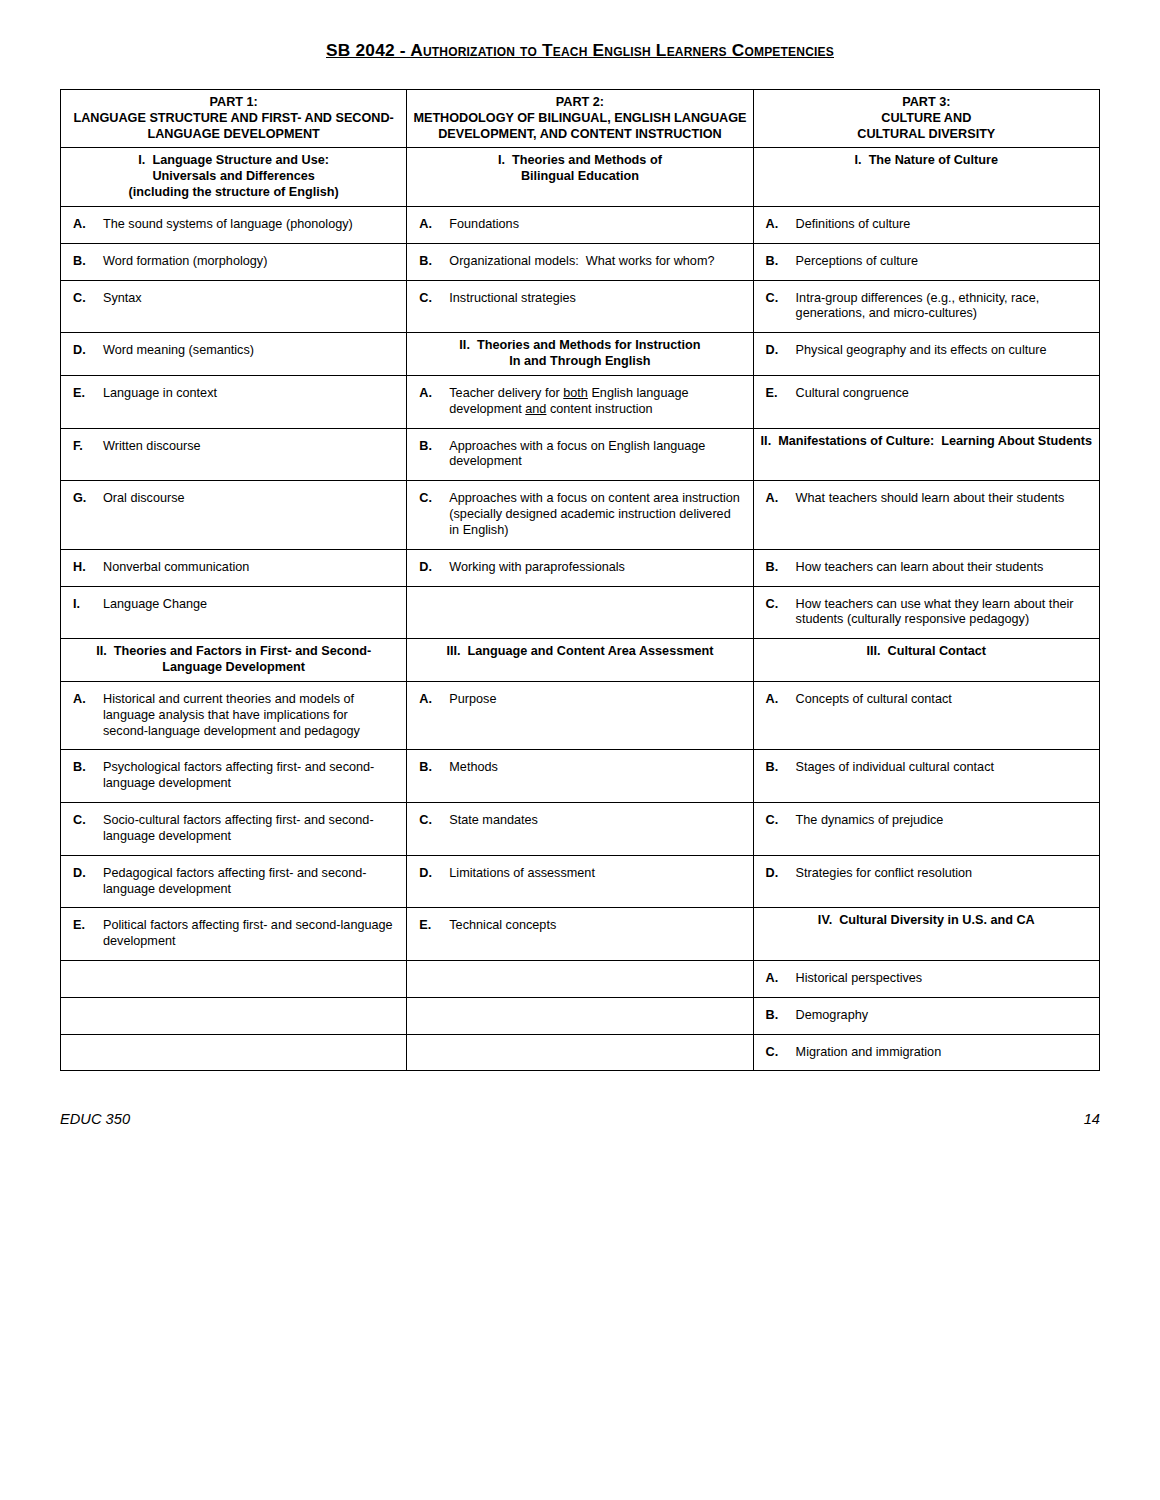SB 2042 - Authorization to Teach English Learners Competencies
| PART 1: LANGUAGE STRUCTURE AND FIRST- AND SECOND-LANGUAGE DEVELOPMENT | PART 2: METHODOLOGY OF BILINGUAL, ENGLISH LANGUAGE DEVELOPMENT, AND CONTENT INSTRUCTION | PART 3: CULTURE AND CULTURAL DIVERSITY |
| I. Language Structure and Use: Universals and Differences (including the structure of English) | I. Theories and Methods of Bilingual Education | I. The Nature of Culture |
| A. The sound systems of language (phonology) | A. Foundations | A. Definitions of culture |
| B. Word formation (morphology) | B. Organizational models: What works for whom? | B. Perceptions of culture |
| C. Syntax | C. Instructional strategies | C. Intra-group differences (e.g., ethnicity, race, generations, and micro-cultures) |
| D. Word meaning (semantics) | II. Theories and Methods for Instruction In and Through English | D. Physical geography and its effects on culture |
| E. Language in context | A. Teacher delivery for both English language development and content instruction | E. Cultural congruence |
| F. Written discourse | B. Approaches with a focus on English language development | II. Manifestations of Culture: Learning About Students |
| G. Oral discourse | C. Approaches with a focus on content area instruction (specially designed academic instruction delivered in English) | A. What teachers should learn about their students |
| H. Nonverbal communication | D. Working with paraprofessionals | B. How teachers can learn about their students |
| I. Language Change | | C. How teachers can use what they learn about their students (culturally responsive pedagogy) |
| II. Theories and Factors in First- and Second-Language Development | III. Language and Content Area Assessment | III. Cultural Contact |
| A. Historical and current theories and models of language analysis that have implications for second-language development and pedagogy | A. Purpose | A. Concepts of cultural contact |
| B. Psychological factors affecting first- and second-language development | B. Methods | B. Stages of individual cultural contact |
| C. Socio-cultural factors affecting first- and second-language development | C. State mandates | C. The dynamics of prejudice |
| D. Pedagogical factors affecting first- and second-language development | D. Limitations of assessment | D. Strategies for conflict resolution |
| E. Political factors affecting first- and second-language development | E. Technical concepts | IV. Cultural Diversity in U.S. and CA |
| | | A. Historical perspectives |
| | | B. Demography |
| | | C. Migration and immigration |
EDUC 350 14